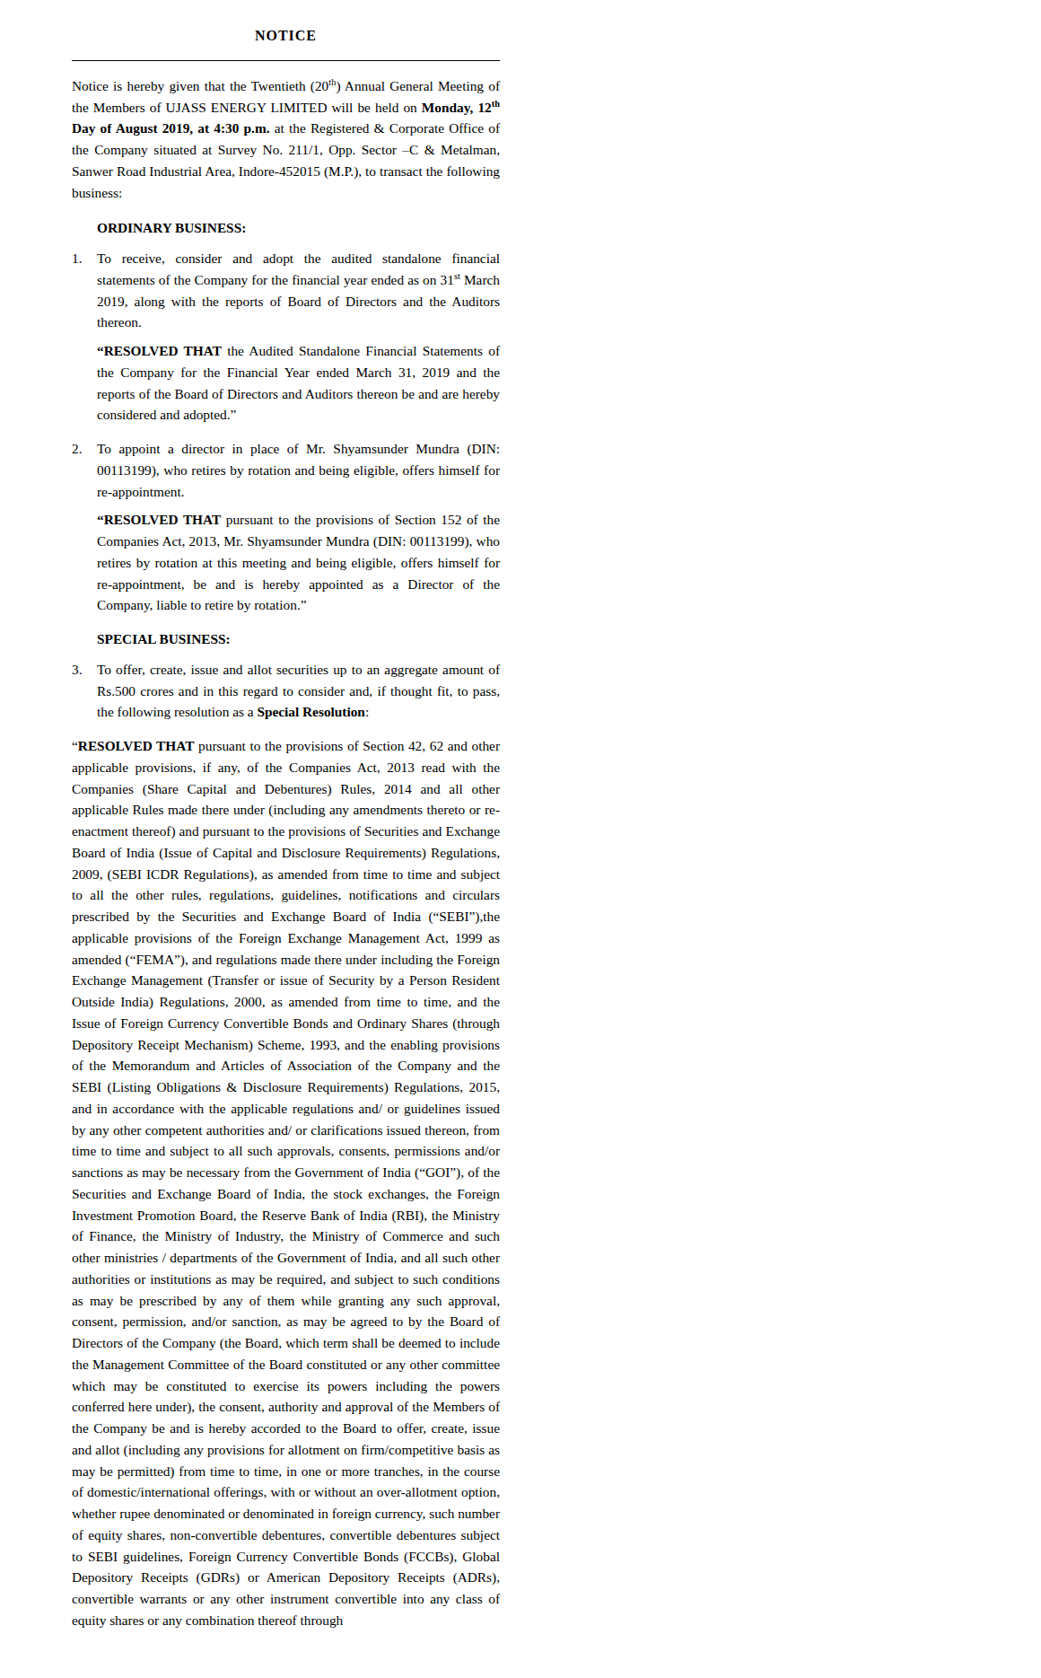Notice
Notice is hereby given that the Twentieth (20th) Annual General Meeting of the Members of UJASS ENERGY LIMITED will be held on Monday, 12th Day of August 2019, at 4:30 p.m. at the Registered & Corporate Office of the Company situated at Survey No. 211/1, Opp. Sector –C & Metalman, Sanwer Road Industrial Area, Indore-452015 (M.P.), to transact the following business:
ORDINARY BUSINESS:
1. To receive, consider and adopt the audited standalone financial statements of the Company for the financial year ended as on 31st March 2019, along with the reports of Board of Directors and the Auditors thereon.
“RESOLVED THAT the Audited Standalone Financial Statements of the Company for the Financial Year ended March 31, 2019 and the reports of the Board of Directors and Auditors thereon be and are hereby considered and adopted.”
2. To appoint a director in place of Mr. Shyamsunder Mundra (DIN: 00113199), who retires by rotation and being eligible, offers himself for re-appointment.
“RESOLVED THAT pursuant to the provisions of Section 152 of the Companies Act, 2013, Mr. Shyamsunder Mundra (DIN: 00113199), who retires by rotation at this meeting and being eligible, offers himself for re-appointment, be and is hereby appointed as a Director of the Company, liable to retire by rotation.”
SPECIAL BUSINESS:
3. To offer, create, issue and allot securities up to an aggregate amount of Rs.500 crores and in this regard to consider and, if thought fit, to pass, the following resolution as a Special Resolution:
“RESOLVED THAT pursuant to the provisions of Section 42, 62 and other applicable provisions, if any, of the Companies Act, 2013 read with the Companies (Share Capital and Debentures) Rules, 2014 and all other applicable Rules made there under (including any amendments thereto or re-enactment thereof) and pursuant to the provisions of Securities and Exchange Board of India (Issue of Capital and Disclosure Requirements) Regulations, 2009, (SEBI ICDR Regulations), as amended from time to time and subject to all the other rules, regulations, guidelines, notifications and circulars prescribed by the Securities and Exchange Board of India (“SEBI”),the applicable provisions of the Foreign Exchange Management Act, 1999 as amended (“FEMA”), and regulations made there under including the Foreign Exchange Management (Transfer or issue of Security by a Person Resident Outside India) Regulations, 2000, as amended from time to time, and the Issue of Foreign Currency Convertible Bonds and Ordinary Shares (through Depository Receipt Mechanism) Scheme, 1993, and the enabling provisions of the Memorandum and Articles of Association of the Company and the SEBI (Listing Obligations & Disclosure Requirements) Regulations, 2015, and in accordance with the applicable regulations and/ or guidelines issued by any other competent authorities and/ or clarifications issued thereon, from time to time and subject to all such approvals, consents, permissions and/or sanctions as may be necessary from the Government of India (“GOI”), of the Securities and Exchange Board of India, the stock exchanges, the Foreign Investment Promotion Board, the Reserve Bank of India (RBI), the Ministry of Finance, the Ministry of Industry, the Ministry of Commerce and such other ministries / departments of the Government of India, and all such other authorities or institutions as may be required, and subject to such conditions as may be prescribed by any of them while granting any such approval, consent, permission, and/or sanction, as may be agreed to by the Board of Directors of the Company (the Board, which term shall be deemed to include the Management Committee of the Board constituted or any other committee which may be constituted to exercise its powers including the powers conferred here under), the consent, authority and approval of the Members of the Company be and is hereby accorded to the Board to offer, create, issue and allot (including any provisions for allotment on firm/competitive basis as may be permitted) from time to time, in one or more tranches, in the course of domestic/international offerings, with or without an over-allotment option, whether rupee denominated or denominated in foreign currency, such number of equity shares, non-convertible debentures, convertible debentures subject to SEBI guidelines, Foreign Currency Convertible Bonds (FCCBs), Global Depository Receipts (GDRs) or American Depository Receipts (ADRs), convertible warrants or any other instrument convertible into any class of equity shares or any combination thereof through